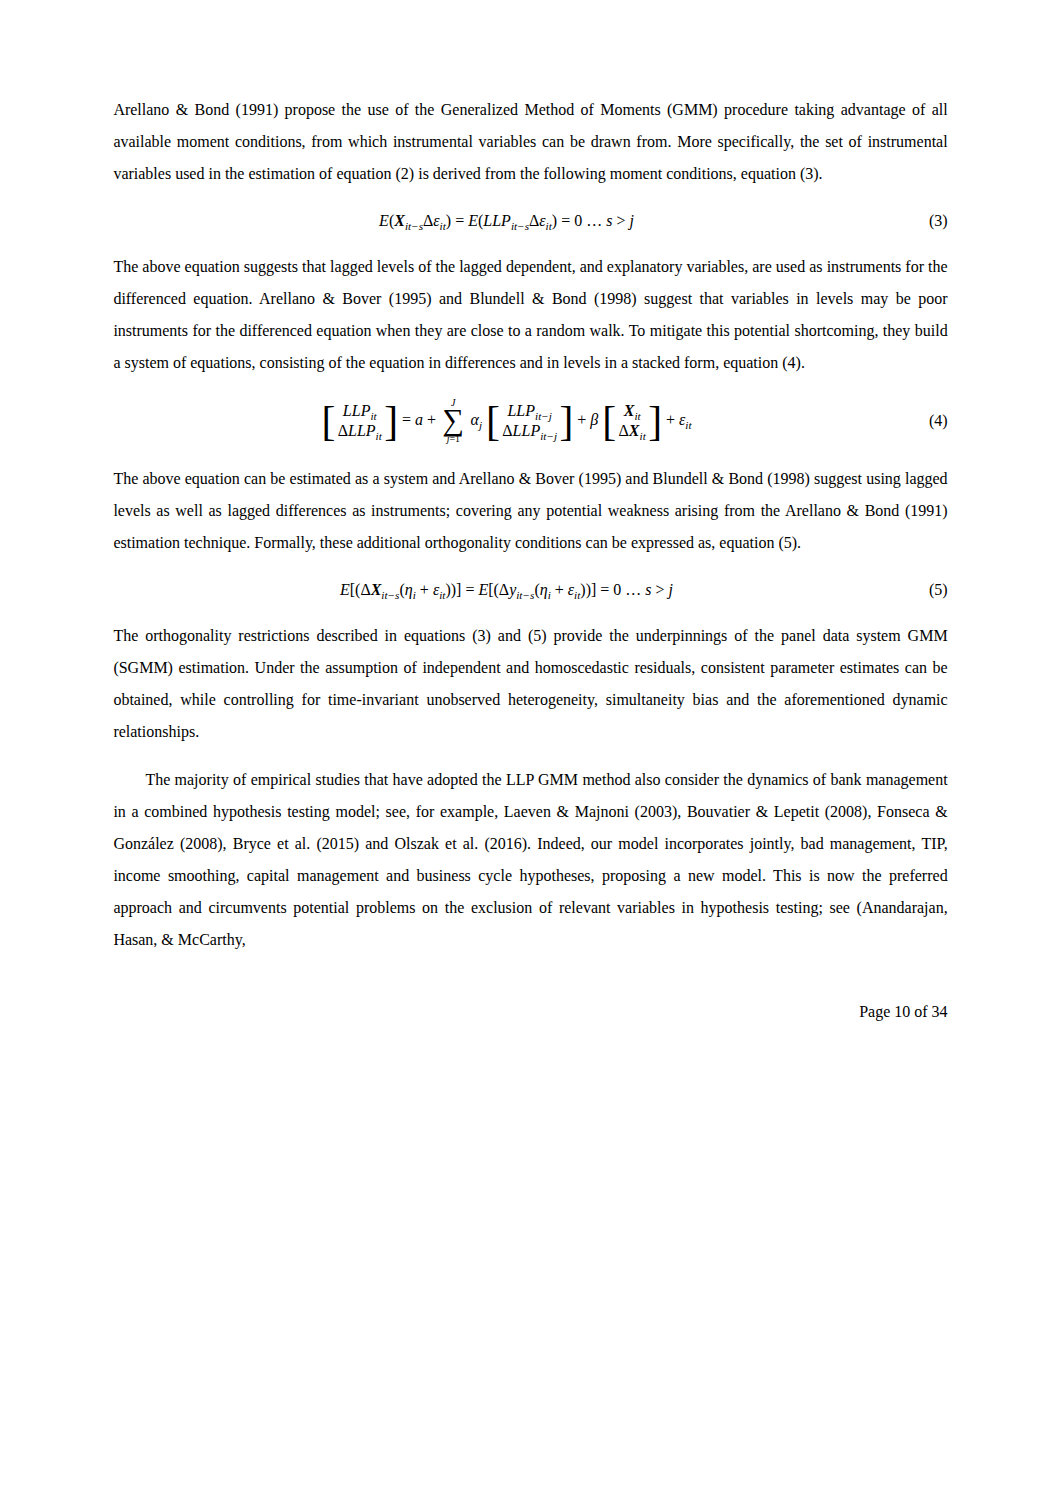Arellano & Bond (1991) propose the use of the Generalized Method of Moments (GMM) procedure taking advantage of all available moment conditions, from which instrumental variables can be drawn from. More specifically, the set of instrumental variables used in the estimation of equation (2) is derived from the following moment conditions, equation (3).
E(Xit−sΔεit) = E(LLPit−sΔεit) = 0 … s > j
(3)
The above equation suggests that lagged levels of the lagged dependent, and explanatory variables, are used as instruments for the differenced equation. Arellano & Bover (1995) and Blundell & Bond (1998) suggest that variables in levels may be poor instruments for the differenced equation when they are close to a random walk. To mitigate this potential shortcoming, they build a system of equations, consisting of the equation in differences and in levels in a stacked form, equation (4).
[ LLPit ΔLLPit ] = a + J ∑ j=1 αj [ LLPit−j ΔLLPit−j ] + β [ Xit ΔXit ] + εit
(4)
The above equation can be estimated as a system and Arellano & Bover (1995) and Blundell & Bond (1998) suggest using lagged levels as well as lagged differences as instruments; covering any potential weakness arising from the Arellano & Bond (1991) estimation technique. Formally, these additional orthogonality conditions can be expressed as, equation (5).
E[(ΔXit−s(ηi + εit))] = E[(Δyit−s(ηi + εit))] = 0 … s > j
(5)
The orthogonality restrictions described in equations (3) and (5) provide the underpinnings of the panel data system GMM (SGMM) estimation. Under the assumption of independent and homoscedastic residuals, consistent parameter estimates can be obtained, while controlling for time-invariant unobserved heterogeneity, simultaneity bias and the aforementioned dynamic relationships.
The majority of empirical studies that have adopted the LLP GMM method also consider the dynamics of bank management in a combined hypothesis testing model; see, for example, Laeven & Majnoni (2003), Bouvatier & Lepetit (2008), Fonseca & González (2008), Bryce et al. (2015) and Olszak et al. (2016). Indeed, our model incorporates jointly, bad management, TIP, income smoothing, capital management and business cycle hypotheses, proposing a new model. This is now the preferred approach and circumvents potential problems on the exclusion of relevant variables in hypothesis testing; see (Anandarajan, Hasan, & McCarthy,
Page 10 of 34